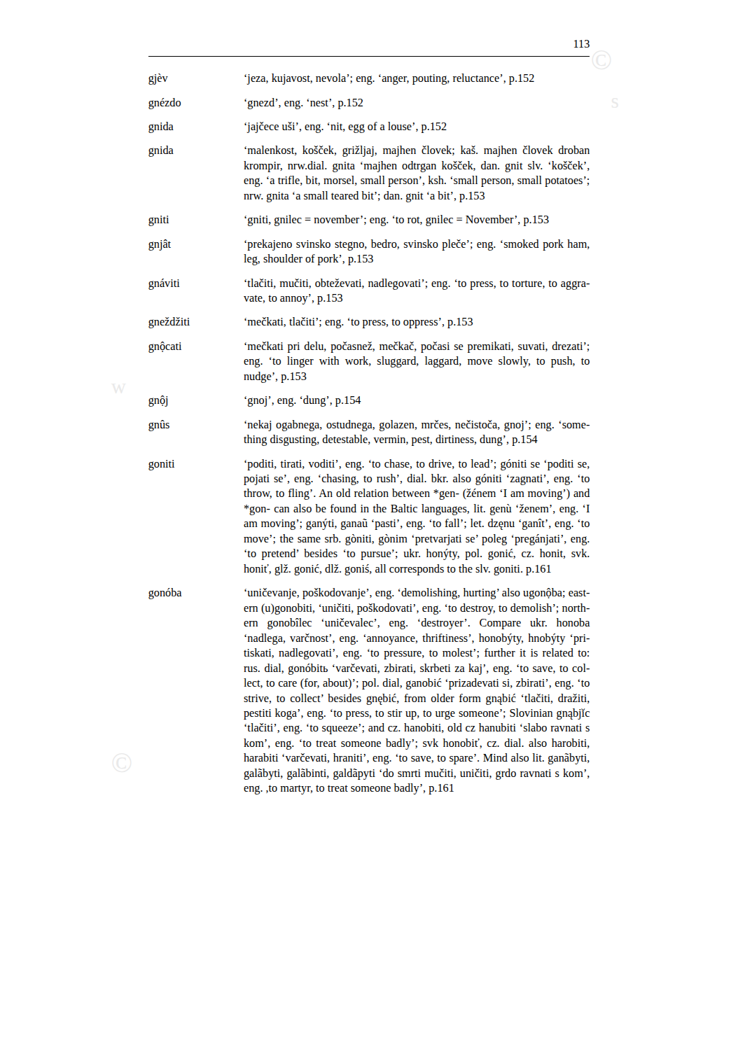©
©
s
w
113
| gjèv | ‘jeza, kujavost, nevola’; eng. ‘anger, pouting, reluctance’, p.152 |
| gnézdo | ‘gnezd’, eng. ‘nest’, p.152 |
| gnida | ‘jajčece uši’, eng. ‘nit, egg of a louse’, p.152 |
| gnida | ‘malenkost, košček, grižljaj, majhen človek; kaš. majhen človek droban krompir, nrw.dial. gnita ‘majhen odtrgan košček, dan. gnit slv. ‘košček’, eng. ‘a trifle, bit, morsel, small person’, ksh. ‘small person, small potatoes’; nrw. gnita ‘a small teared bit’; dan. gnit ‘a bit’, p.153 |
| gniti | ‘gniti, gnilec = november’; eng. ‘to rot, gnilec = November’, p.153 |
| gnjât | ‘prekajeno svinsko stegno, bedro, svinsko pleče’; eng. ‘smoked pork ham, leg, shoulder of pork’, p.153 |
| gnáviti | ‘tlačiti, mučiti, obteževati, nadlegovati’; eng. ‘to press, to torture, to aggravate, to annoy’, p.153 |
| gneždžiti | ‘mečkati, tlačiti’; eng. ‘to press, to oppress’, p.153 |
| gnộcati | ‘mečkati pri delu, počasnež, mečkač, počasi se premikati, suvati, drezati’; eng. ‘to linger with work, sluggard, laggard, move slowly, to push, to nudge’, p.153 |
| gnộj | ‘gnoj’, eng. ‘dung’, p.154 |
| gnûs | ‘nekaj ogabnega, ostudnega, golazen, mrčes, nečistoča, gnoj’; eng. ‘something disgusting, detestable, vermin, pest, dirtiness, dung’, p.154 |
| goniti | ‘poditi, tirati, voditi’, eng. ‘to chase, to drive, to lead’; góniti se ‘poditi se, pojati se’, eng. ‘chasing, to rush’, dial. bkr. also góniti ‘zagnati’, eng. ‘to throw, to fling’. An old relation between *gen- (žénem ‘I am moving’) and *gon- can also be found in the Baltic languages, lit. genù ‘ženem’, eng. ‘I am moving’; ganýti, ganaũ ‘pasti’, eng. ‘to fall’; let. dzęnu ‘ganît’, eng. ‘to move’; the same srb. gòniti, gònim ‘pretvarjati se’ poleg ‘pregánjati’, eng. ‘to pretend’ besides ‘to pursue’; ukr. honýty, pol. gonić, cz. honit, svk. honiť, glž. gonić, dlž. goniś, all corresponds to the slv. goniti. p.161 |
| gonóba | ‘uničevanje, poškodovanje’, eng. ‘demolishing, hurting’ also ugonộba; eastern (u)gonobiti, ‘uničiti, poškodovati’, eng. ‘to destroy, to demolish’; northern gonobîlec ‘uničevalec’, eng. ‘destroyer’. Compare ukr. honoba ‘nadlega, varčnost’, eng. ‘annoyance, thriftiness’, honobýty, hnobýty ‘pritiskati, nadlegovati’, eng. ‘to pressure, to molest’; further it is related to: rus. dial, gonóbitь ‘varčevati, zbirati, skrbeti za kaj’, eng. ‘to save, to collect, to care (for, about)’; pol. dial, ganobić ‘prizadevati si, zbirati’, eng. ‘to strive, to collect’ besides gnębić, from older form gnąbić ‘tlačiti, dražiti, pestiti koga’, eng. ‘to press, to stir up, to urge someone’; Slovinian gnąbjĭc ‘tlačiti’, eng. ‘to squeeze’; and cz. hanobiti, old cz hanubiti ‘slabo ravnati s kom’, eng. ‘to treat someone badly’; svk honobiť, cz. dial. also harobiti, harabiti ‘varčevati, hraniti’, eng. ‘to save, to spare’. Mind also lit. ganãbyti, galãbyti, galãbinti, galdãpyti ‘do smrti mučiti, uničiti, grdo ravnati s kom’, eng. ,to martyr, to treat someone badly’, p.161 |